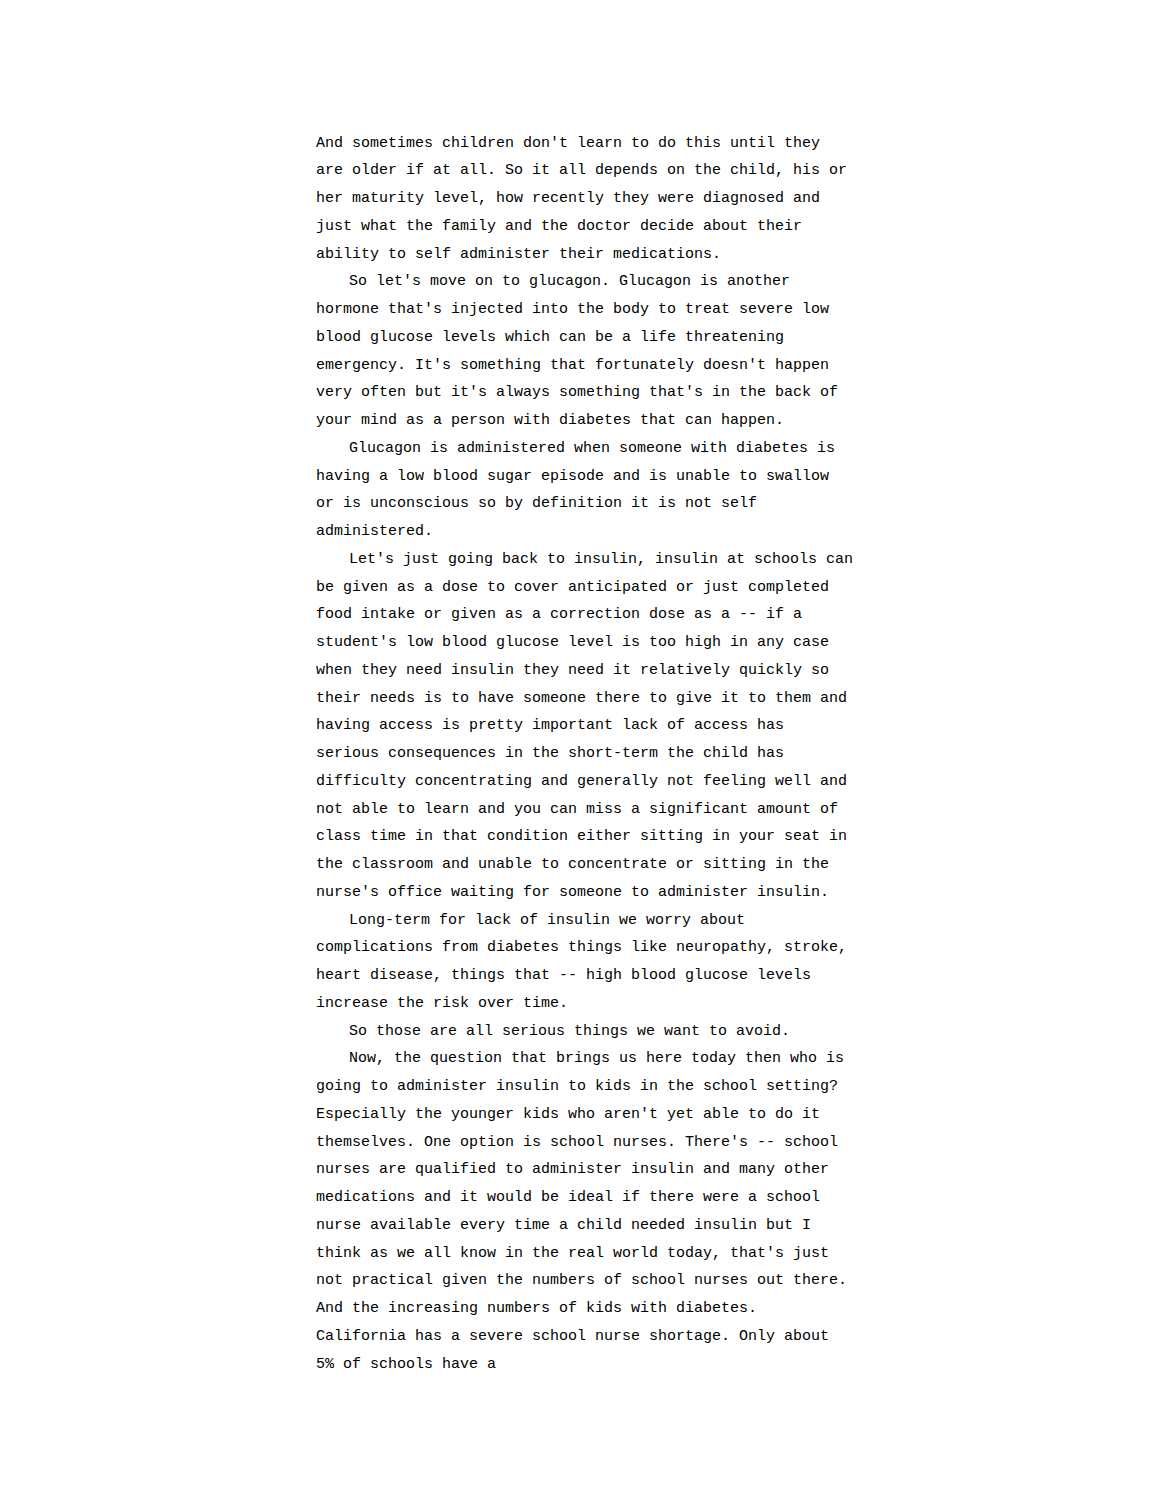And sometimes children don't learn to do this until they are older if at all. So it all depends on the child, his or her maturity level, how recently they were diagnosed and just what the family and the doctor decide about their ability to self administer their medications.
So let's move on to glucagon. Glucagon is another hormone that's injected into the body to treat severe low blood glucose levels which can be a life threatening emergency. It's something that fortunately doesn't happen very often but it's always something that's in the back of your mind as a person with diabetes that can happen.
Glucagon is administered when someone with diabetes is having a low blood sugar episode and is unable to swallow or is unconscious so by definition it is not self administered.
Let's just going back to insulin, insulin at schools can be given as a dose to cover anticipated or just completed food intake or given as a correction dose as a -- if a student's low blood glucose level is too high in any case when they need insulin they need it relatively quickly so their needs is to have someone there to give it to them and having access is pretty important lack of access has serious consequences in the short-term the child has difficulty concentrating and generally not feeling well and not able to learn and you can miss a significant amount of class time in that condition either sitting in your seat in the classroom and unable to concentrate or sitting in the nurse's office waiting for someone to administer insulin.
Long-term for lack of insulin we worry about complications from diabetes things like neuropathy, stroke, heart disease, things that -- high blood glucose levels increase the risk over time.
So those are all serious things we want to avoid.
Now, the question that brings us here today then who is going to administer insulin to kids in the school setting? Especially the younger kids who aren't yet able to do it themselves. One option is school nurses. There's -- school nurses are qualified to administer insulin and many other medications and it would be ideal if there were a school nurse available every time a child needed insulin but I think as we all know in the real world today, that's just not practical given the numbers of school nurses out there. And the increasing numbers of kids with diabetes. California has a severe school nurse shortage. Only about 5% of schools have a